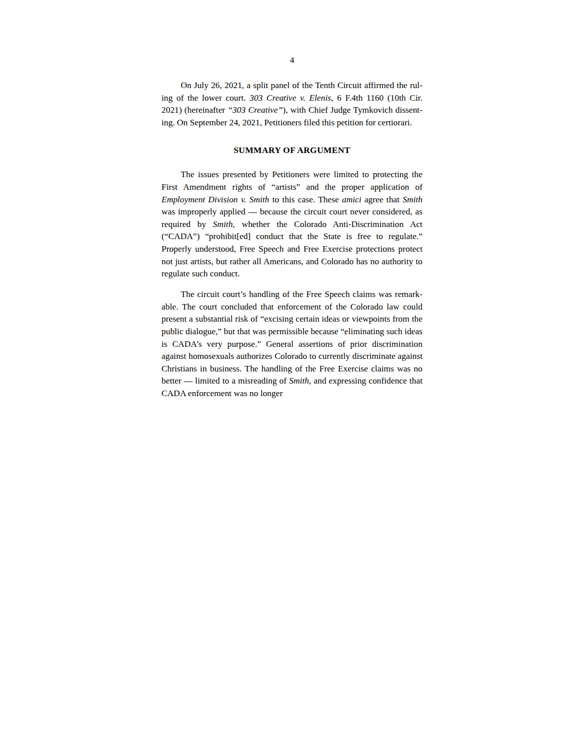4
On July 26, 2021, a split panel of the Tenth Circuit affirmed the ruling of the lower court. 303 Creative v. Elenis, 6 F.4th 1160 (10th Cir. 2021) (hereinafter “303 Creative”), with Chief Judge Tymkovich dissenting. On September 24, 2021, Petitioners filed this petition for certiorari.
SUMMARY OF ARGUMENT
The issues presented by Petitioners were limited to protecting the First Amendment rights of “artists” and the proper application of Employment Division v. Smith to this case. These amici agree that Smith was improperly applied — because the circuit court never considered, as required by Smith, whether the Colorado Anti-Discrimination Act (“CADA”) “prohibit[ed] conduct that the State is free to regulate.” Properly understood, Free Speech and Free Exercise protections protect not just artists, but rather all Americans, and Colorado has no authority to regulate such conduct.
The circuit court’s handling of the Free Speech claims was remarkable. The court concluded that enforcement of the Colorado law could present a substantial risk of “excising certain ideas or viewpoints from the public dialogue,” but that was permissible because “eliminating such ideas is CADA’s very purpose.” General assertions of prior discrimination against homosexuals authorizes Colorado to currently discriminate against Christians in business. The handling of the Free Exercise claims was no better — limited to a misreading of Smith, and expressing confidence that CADA enforcement was no longer